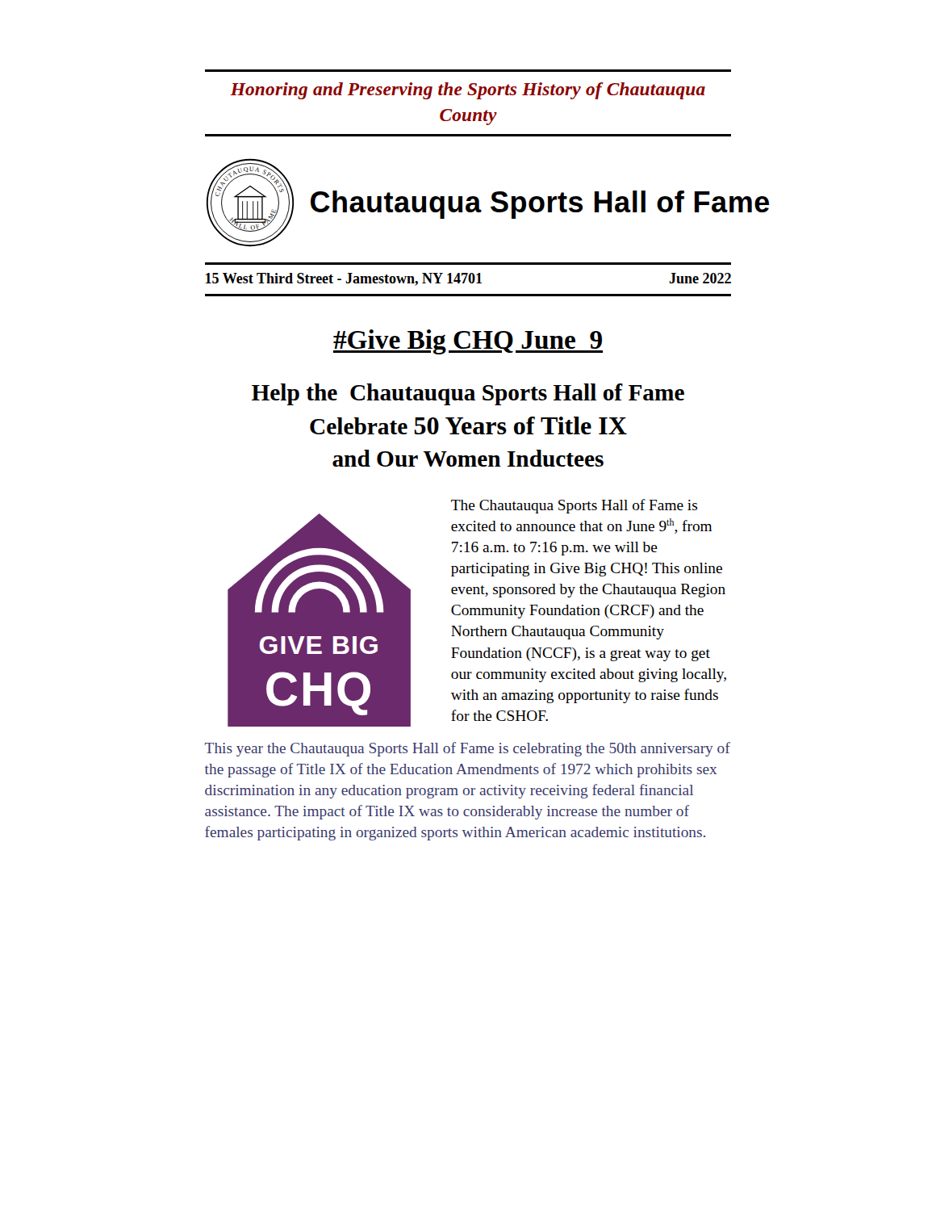Honoring and Preserving the Sports History of Chautauqua County
CHAUTAUQUA SPORTS HALL OF FAME
Chautauqua Sports Hall of Fame
15 West Third Street - Jamestown, NY 14701 June 2022
#Give Big CHQ June 9
Help the Chautauqua Sports Hall of Fame
Celebrate 50 Years of Title IX
and Our Women Inductees
GIVE BIG CHQ
The Chautauqua Sports Hall of Fame is excited to announce that on June 9th, from 7:16 a.m. to 7:16 p.m. we will be participating in Give Big CHQ! This online event, sponsored by the Chautauqua Region Community Foundation (CRCF) and the Northern Chautauqua Community Foundation (NCCF), is a great way to get our community excited about giving locally, with an amazing opportunity to raise funds for the CSHOF.
This year the Chautauqua Sports Hall of Fame is celebrating the 50th anniversary of the passage of Title IX of the Education Amendments of 1972 which prohibits sex discrimination in any education program or activity receiving federal financial assistance. The impact of Title IX was to considerably increase the number of females participating in organized sports within American academic institutions.